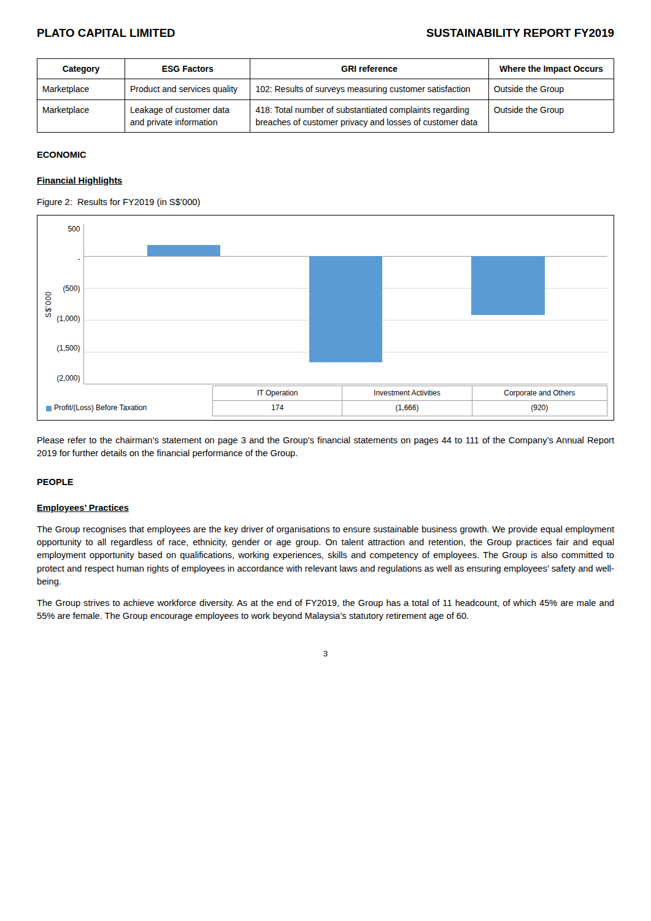PLATO CAPITAL LIMITED SUSTAINABILITY REPORT FY2019
| Category | ESG Factors | GRI reference | Where the Impact Occurs |
| --- | --- | --- | --- |
| Marketplace | Product and services quality | 102: Results of surveys measuring customer satisfaction | Outside the Group |
| Marketplace | Leakage of customer data and private information | 418: Total number of substantiated complaints regarding breaches of customer privacy and losses of customer data | Outside the Group |
ECONOMIC
Financial Highlights
Figure 2: Results for FY2019 (in S$’000)
S$’000
500
-
(500)
(1,000)
(1,500)
(2,000)
| | IT Operation | Investment Activities | Corporate and Others |
| Profit/(Loss) Before Taxation | 174 | (1,666) | (920) |
Please refer to the chairman’s statement on page 3 and the Group’s financial statements on pages 44 to 111 of the Company’s Annual Report 2019 for further details on the financial performance of the Group.
PEOPLE
Employees’ Practices
The Group recognises that employees are the key driver of organisations to ensure sustainable business growth. We provide equal employment opportunity to all regardless of race, ethnicity, gender or age group. On talent attraction and retention, the Group practices fair and equal employment opportunity based on qualifications, working experiences, skills and competency of employees. The Group is also committed to protect and respect human rights of employees in accordance with relevant laws and regulations as well as ensuring employees’ safety and well-being.
The Group strives to achieve workforce diversity. As at the end of FY2019, the Group has a total of 11 headcount, of which 45% are male and 55% are female. The Group encourage employees to work beyond Malaysia’s statutory retirement age of 60.
3